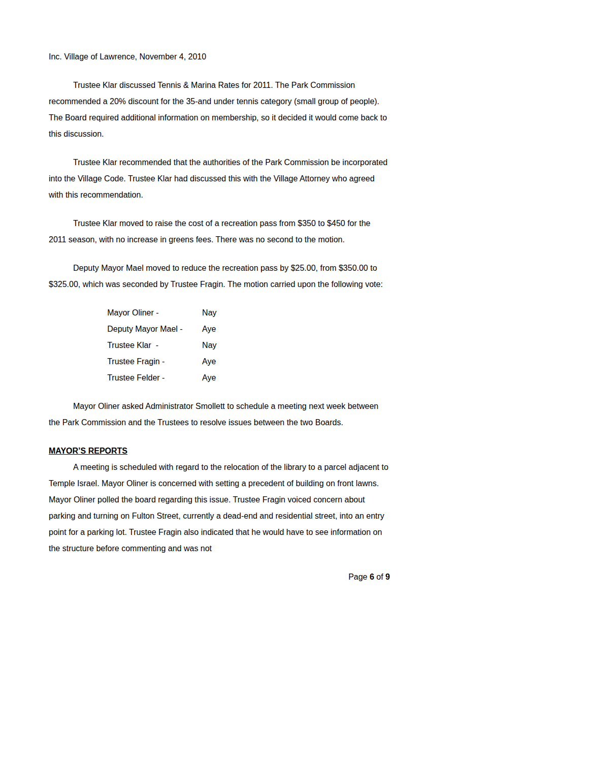Inc. Village of Lawrence, November 4, 2010
Trustee Klar discussed Tennis & Marina Rates for 2011. The Park Commission recommended a 20% discount for the 35-and under tennis category (small group of people). The Board required additional information on membership, so it decided it would come back to this discussion.
Trustee Klar recommended that the authorities of the Park Commission be incorporated into the Village Code. Trustee Klar had discussed this with the Village Attorney who agreed with this recommendation.
Trustee Klar moved to raise the cost of a recreation pass from $350 to $450 for the 2011 season, with no increase in greens fees. There was no second to the motion.
Deputy Mayor Mael moved to reduce the recreation pass by $25.00, from $350.00 to $325.00, which was seconded by Trustee Fragin. The motion carried upon the following vote:
| Mayor Oliner - | Nay |
| Deputy Mayor Mael - | Aye |
| Trustee Klar - | Nay |
| Trustee Fragin - | Aye |
| Trustee Felder - | Aye |
Mayor Oliner asked Administrator Smollett to schedule a meeting next week between the Park Commission and the Trustees to resolve issues between the two Boards.
MAYOR’S REPORTS
A meeting is scheduled with regard to the relocation of the library to a parcel adjacent to Temple Israel. Mayor Oliner is concerned with setting a precedent of building on front lawns. Mayor Oliner polled the board regarding this issue. Trustee Fragin voiced concern about parking and turning on Fulton Street, currently a dead-end and residential street, into an entry point for a parking lot. Trustee Fragin also indicated that he would have to see information on the structure before commenting and was not
Page 6 of 9